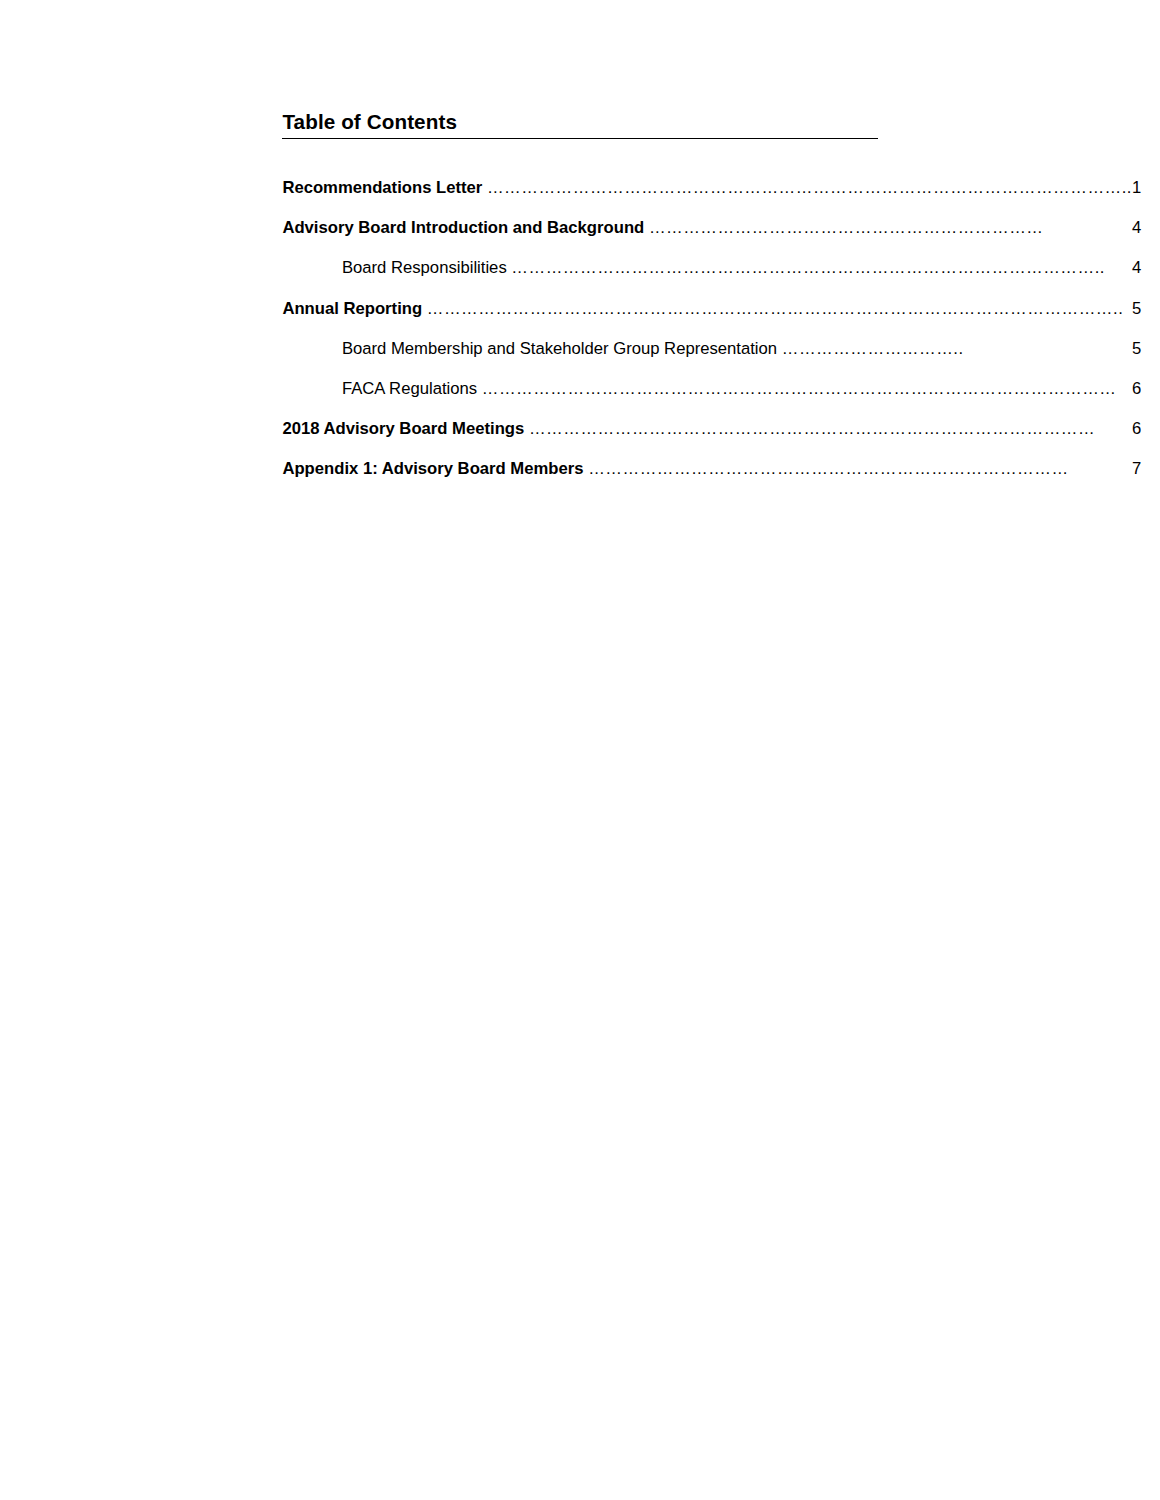Table of Contents
| Recommendations Letter ………………………………………………………………………………………………….. | 1 |
| Advisory Board Introduction and Background …………………………………………………………… | 4 |
| Board Responsibilities ………………………………………………………………………………………….. | 4 |
| Annual Reporting ………………………………………………………………………………………………………….. | 5 |
| Board Membership and Stakeholder Group Representation ………………………….. | 5 |
| FACA Regulations ………………………………………………………………………………………………… | 6 |
| 2018 Advisory Board Meetings ……………………………………………………………………………………… | 6 |
| Appendix 1: Advisory Board Members ………………………………………………………………………… | 7 |